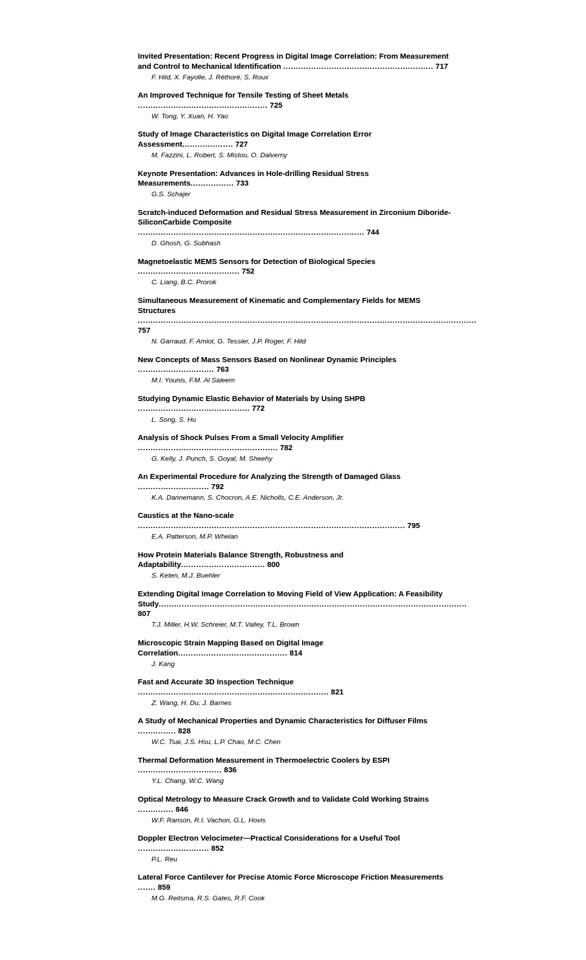Invited Presentation: Recent Progress in Digital Image Correlation: From Measurement and Control to Mechanical Identification ........................................................... 717 F. Hild, X. Fayolle, J. Réthoré, S. Roux
An Improved Technique for Tensile Testing of Sheet Metals ................................................... 725 W. Tong, Y. Xuan, H. Yao
Study of Image Characteristics on Digital Image Correlation Error Assessment.................... 727 M. Fazzini, L. Robert, S. Mistou, O. Dalverny
Keynote Presentation: Advances in Hole-drilling Residual Stress Measurements................. 733 G.S. Schajer
Scratch-induced Deformation and Residual Stress Measurement in Zirconium Diboride-SiliconCarbide Composite ......................................................................................... 744 D. Ghosh, G. Subhash
Magnetoelastic MEMS Sensors for Detection of Biological Species ........................................ 752 C. Liang, B.C. Prorok
Simultaneous Measurement of Kinematic and Complementary Fields for MEMS Structures ..................................................................................................................................... 757 N. Garraud, F. Amiot, G. Tessier, J.P. Roger, F. Hild
New Concepts of Mass Sensors Based on Nonlinear Dynamic Principles .............................. 763 M.I. Younis, F.M. Al Saleem
Studying Dynamic Elastic Behavior of Materials by Using SHPB ............................................ 772 L. Song, S. Hu
Analysis of Shock Pulses From a Small Velocity Amplifier ....................................................... 782 G. Kelly, J. Punch, S. Goyal, M. Sheehy
An Experimental Procedure for Analyzing the Strength of Damaged Glass ............................ 792 K.A. Dannemann, S. Chocron, A.E. Nicholls, C.E. Anderson, Jr.
Caustics at the Nano-scale ......................................................................................................... 795 E.A. Patterson, M.P. Whelan
How Protein Materials Balance Strength, Robustness and Adaptability................................. 800 S. Keten, M.J. Buehler
Extending Digital Image Correlation to Moving Field of View Application: A Feasibility Study......................................................................................................................... 807 T.J. Miller, H.W. Schreier, M.T. Valley, T.L. Brown
Microscopic Strain Mapping Based on Digital Image Correlation........................................... 814 J. Kang
Fast and Accurate 3D Inspection Technique ........................................................................... 821 Z. Wang, H. Du, J. Barnes
A Study of Mechanical Properties and Dynamic Characteristics for Diffuser Films ............... 828 W.C. Tsai, J.S. Hsu, L.P. Chao, M.C. Chen
Thermal Deformation Measurement in Thermoelectric Coolers by ESPI ................................. 836 Y.L. Chang, W.C. Wang
Optical Metrology to Measure Crack Growth and to Validate Cold Working Strains .............. 846 W.F. Ranson, R.I. Vachon, G.L. Hovis
Doppler Electron Velocimeter—Practical Considerations for a Useful Tool ............................ 852 P.L. Reu
Lateral Force Cantilever for Precise Atomic Force Microscope Friction Measurements ....... 859 M.G. Reitsma, R.S. Gates, R.F. Cook